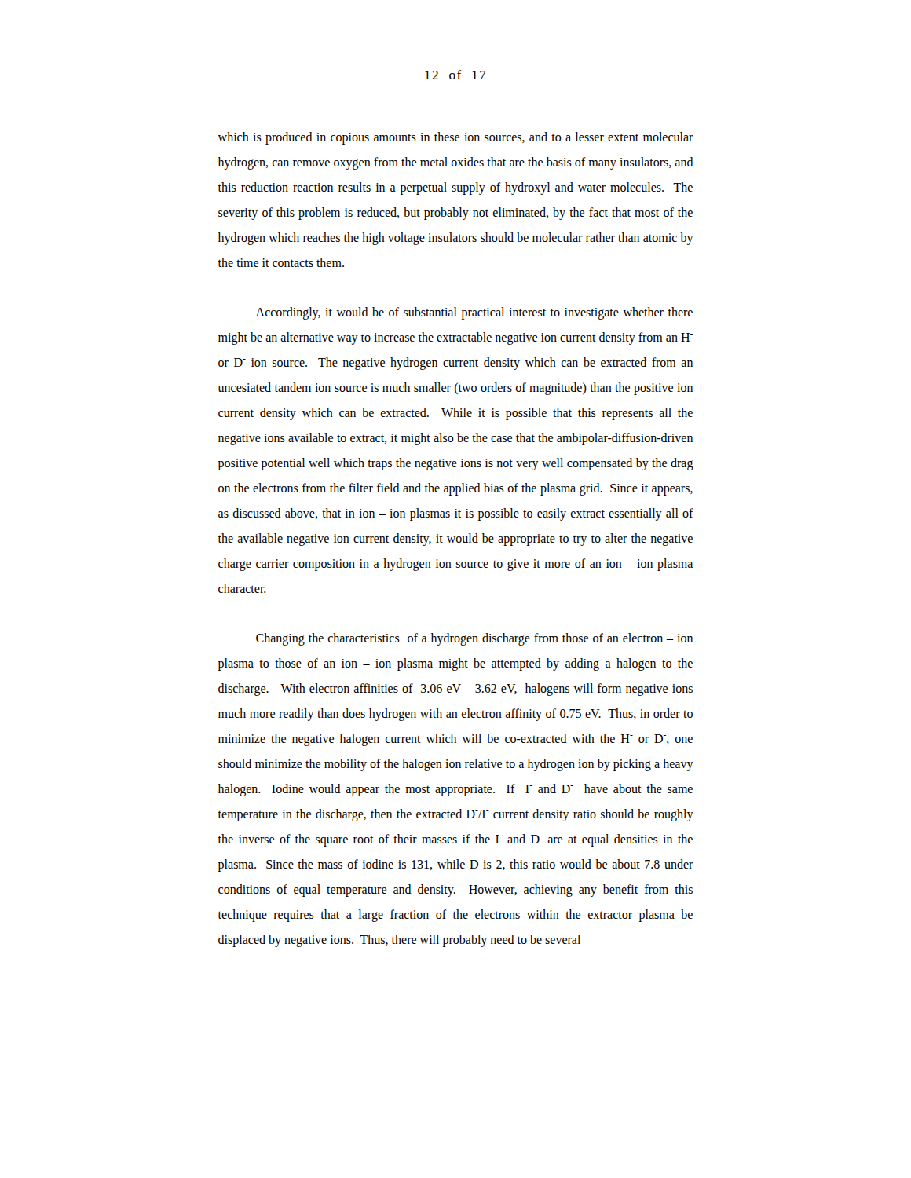12 of 17
which is produced in copious amounts in these ion sources, and to a lesser extent molecular hydrogen, can remove oxygen from the metal oxides that are the basis of many insulators, and this reduction reaction results in a perpetual supply of hydroxyl and water molecules. The severity of this problem is reduced, but probably not eliminated, by the fact that most of the hydrogen which reaches the high voltage insulators should be molecular rather than atomic by the time it contacts them.
Accordingly, it would be of substantial practical interest to investigate whether there might be an alternative way to increase the extractable negative ion current density from an H- or D- ion source. The negative hydrogen current density which can be extracted from an uncesiated tandem ion source is much smaller (two orders of magnitude) than the positive ion current density which can be extracted. While it is possible that this represents all the negative ions available to extract, it might also be the case that the ambipolar-diffusion-driven positive potential well which traps the negative ions is not very well compensated by the drag on the electrons from the filter field and the applied bias of the plasma grid. Since it appears, as discussed above, that in ion – ion plasmas it is possible to easily extract essentially all of the available negative ion current density, it would be appropriate to try to alter the negative charge carrier composition in a hydrogen ion source to give it more of an ion – ion plasma character.
Changing the characteristics of a hydrogen discharge from those of an electron – ion plasma to those of an ion – ion plasma might be attempted by adding a halogen to the discharge. With electron affinities of 3.06 eV – 3.62 eV, halogens will form negative ions much more readily than does hydrogen with an electron affinity of 0.75 eV. Thus, in order to minimize the negative halogen current which will be co-extracted with the H- or D-, one should minimize the mobility of the halogen ion relative to a hydrogen ion by picking a heavy halogen. Iodine would appear the most appropriate. If I- and D- have about the same temperature in the discharge, then the extracted D-/I- current density ratio should be roughly the inverse of the square root of their masses if the I- and D- are at equal densities in the plasma. Since the mass of iodine is 131, while D is 2, this ratio would be about 7.8 under conditions of equal temperature and density. However, achieving any benefit from this technique requires that a large fraction of the electrons within the extractor plasma be displaced by negative ions. Thus, there will probably need to be several